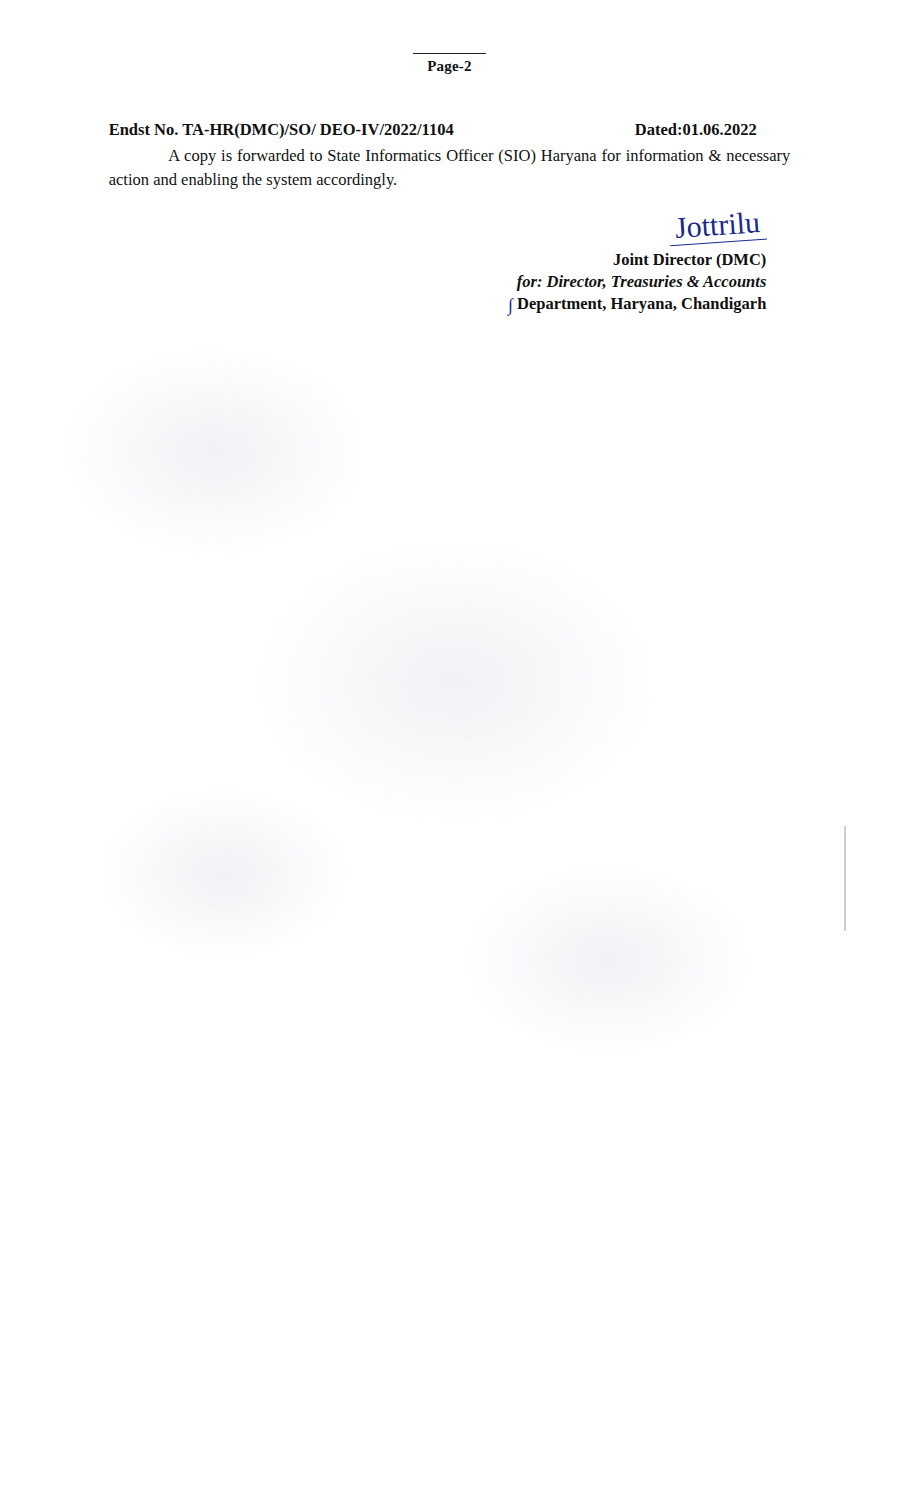Page-2
Endst No. TA-HR(DMC)/SO/ DEO-IV/2022/1104
Dated:01.06.2022
A copy is forwarded to State Informatics Officer (SIO) Haryana for information & necessary action and enabling the system accordingly.
Jottrilu
Joint Director (DMC)
for: Director, Treasuries & Accounts
∫Department, Haryana, Chandigarh